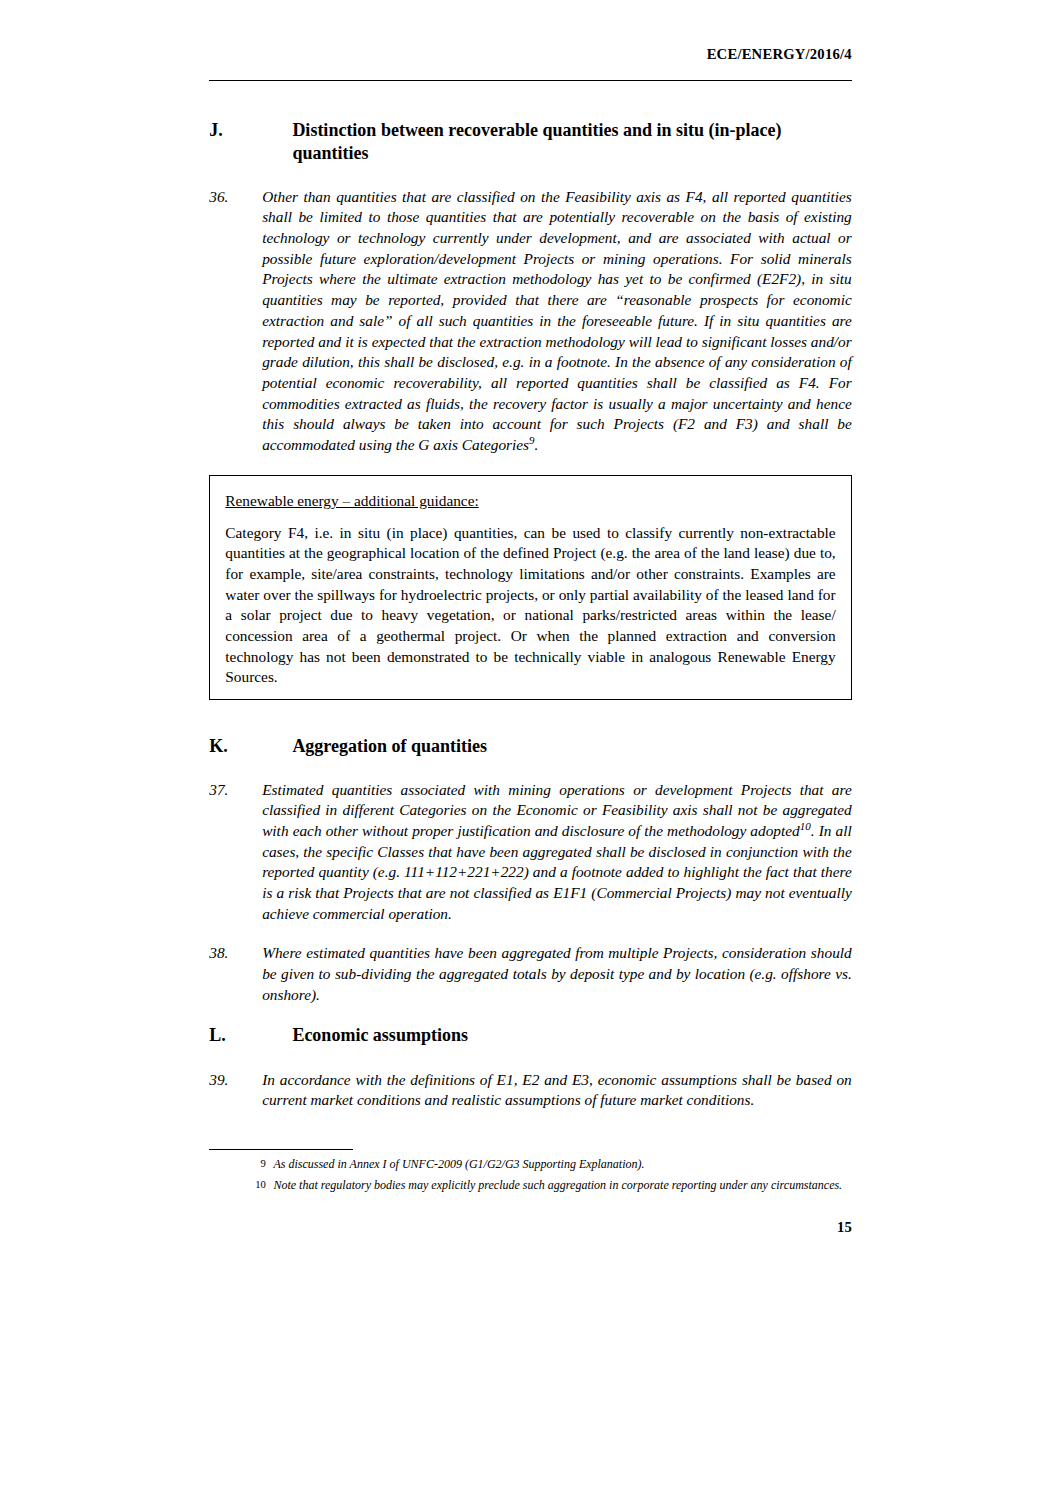ECE/ENERGY/2016/4
J. Distinction between recoverable quantities and in situ (in-place) quantities
36. Other than quantities that are classified on the Feasibility axis as F4, all reported quantities shall be limited to those quantities that are potentially recoverable on the basis of existing technology or technology currently under development, and are associated with actual or possible future exploration/development Projects or mining operations. For solid minerals Projects where the ultimate extraction methodology has yet to be confirmed (E2F2), in situ quantities may be reported, provided that there are “reasonable prospects for economic extraction and sale” of all such quantities in the foreseeable future. If in situ quantities are reported and it is expected that the extraction methodology will lead to significant losses and/or grade dilution, this shall be disclosed, e.g. in a footnote. In the absence of any consideration of potential economic recoverability, all reported quantities shall be classified as F4. For commodities extracted as fluids, the recovery factor is usually a major uncertainty and hence this should always be taken into account for such Projects (F2 and F3) and shall be accommodated using the G axis Categories9.
Renewable energy – additional guidance:
Category F4, i.e. in situ (in place) quantities, can be used to classify currently non-extractable quantities at the geographical location of the defined Project (e.g. the area of the land lease) due to, for example, site/area constraints, technology limitations and/or other constraints. Examples are water over the spillways for hydroelectric projects, or only partial availability of the leased land for a solar project due to heavy vegetation, or national parks/restricted areas within the lease/ concession area of a geothermal project. Or when the planned extraction and conversion technology has not been demonstrated to be technically viable in analogous Renewable Energy Sources.
K. Aggregation of quantities
37. Estimated quantities associated with mining operations or development Projects that are classified in different Categories on the Economic or Feasibility axis shall not be aggregated with each other without proper justification and disclosure of the methodology adopted10. In all cases, the specific Classes that have been aggregated shall be disclosed in conjunction with the reported quantity (e.g. 111+112+221+222) and a footnote added to highlight the fact that there is a risk that Projects that are not classified as E1F1 (Commercial Projects) may not eventually achieve commercial operation.
38. Where estimated quantities have been aggregated from multiple Projects, consideration should be given to sub-dividing the aggregated totals by deposit type and by location (e.g. offshore vs. onshore).
L. Economic assumptions
39. In accordance with the definitions of E1, E2 and E3, economic assumptions shall be based on current market conditions and realistic assumptions of future market conditions.
9
As discussed in Annex I of UNFC-2009 (G1/G2/G3 Supporting Explanation).
10
Note that regulatory bodies may explicitly preclude such aggregation in corporate reporting under any circumstances.
15